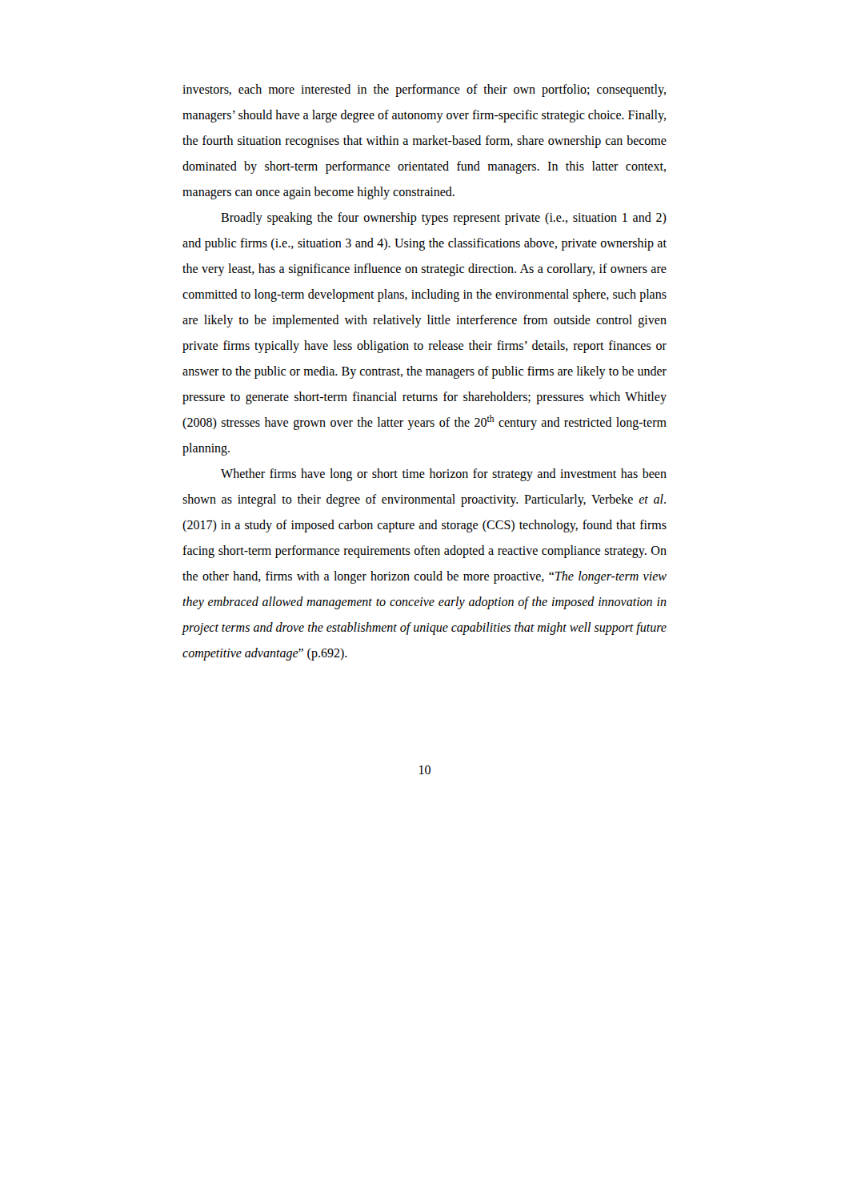investors, each more interested in the performance of their own portfolio; consequently, managers’ should have a large degree of autonomy over firm-specific strategic choice. Finally, the fourth situation recognises that within a market-based form, share ownership can become dominated by short-term performance orientated fund managers. In this latter context, managers can once again become highly constrained.
Broadly speaking the four ownership types represent private (i.e., situation 1 and 2) and public firms (i.e., situation 3 and 4). Using the classifications above, private ownership at the very least, has a significance influence on strategic direction. As a corollary, if owners are committed to long-term development plans, including in the environmental sphere, such plans are likely to be implemented with relatively little interference from outside control given private firms typically have less obligation to release their firms’ details, report finances or answer to the public or media. By contrast, the managers of public firms are likely to be under pressure to generate short-term financial returns for shareholders; pressures which Whitley (2008) stresses have grown over the latter years of the 20th century and restricted long-term planning.
Whether firms have long or short time horizon for strategy and investment has been shown as integral to their degree of environmental proactivity. Particularly, Verbeke et al. (2017) in a study of imposed carbon capture and storage (CCS) technology, found that firms facing short-term performance requirements often adopted a reactive compliance strategy. On the other hand, firms with a longer horizon could be more proactive, “The longer-term view they embraced allowed management to conceive early adoption of the imposed innovation in project terms and drove the establishment of unique capabilities that might well support future competitive advantage” (p.692).
10